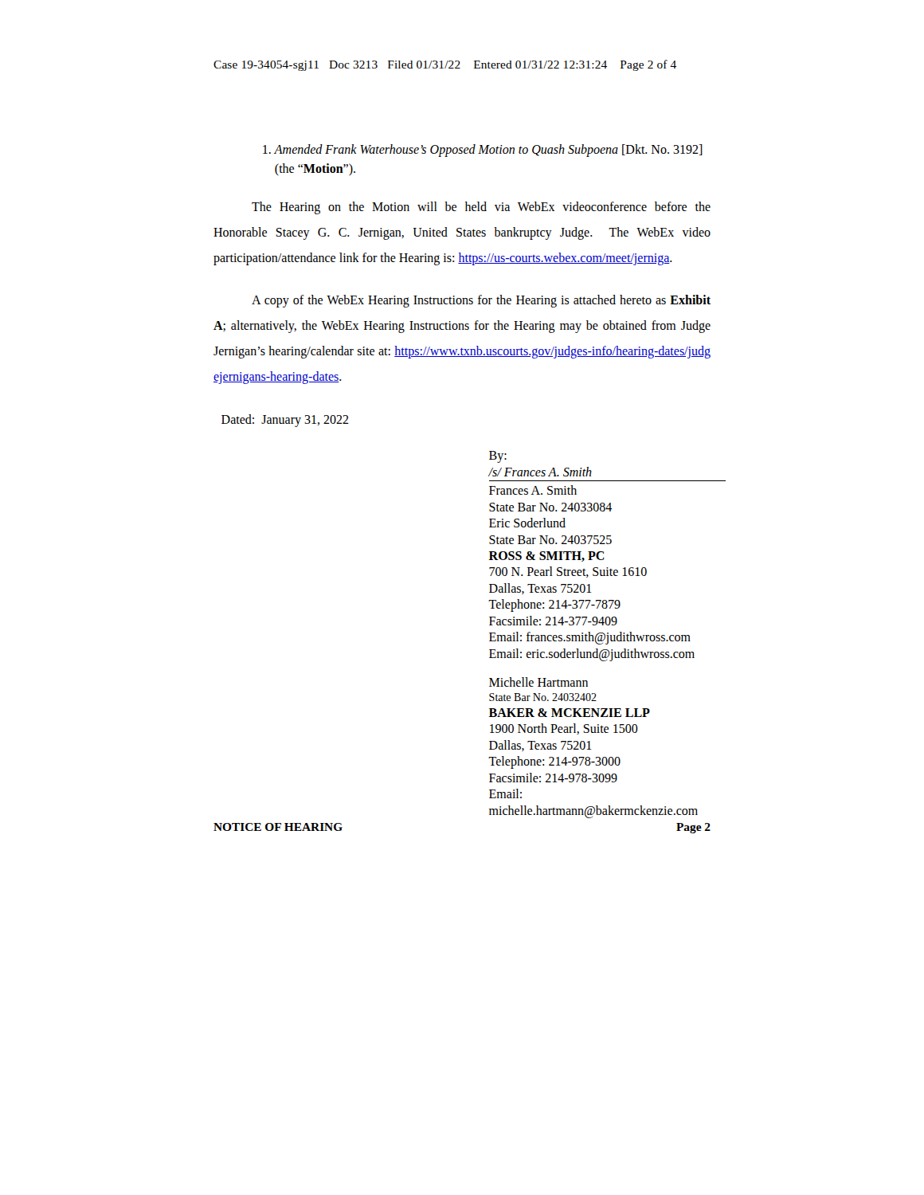Case 19-34054-sgj11 Doc 3213 Filed 01/31/22 Entered 01/31/22 12:31:24 Page 2 of 4
Amended Frank Waterhouse’s Opposed Motion to Quash Subpoena [Dkt. No. 3192] (the “Motion”).
The Hearing on the Motion will be held via WebEx videoconference before the Honorable Stacey G. C. Jernigan, United States bankruptcy Judge. The WebEx video participation/attendance link for the Hearing is: https://us-courts.webex.com/meet/jerniga.
A copy of the WebEx Hearing Instructions for the Hearing is attached hereto as Exhibit A; alternatively, the WebEx Hearing Instructions for the Hearing may be obtained from Judge Jernigan’s hearing/calendar site at: https://www.txnb.uscourts.gov/judges-info/hearing-dates/judgejernigans-hearing-dates.
Dated: January 31, 2022
By: /s/ Frances A. Smith
Frances A. Smith
State Bar No. 24033084
Eric Soderlund
State Bar No. 24037525
ROSS & SMITH, PC
700 N. Pearl Street, Suite 1610
Dallas, Texas 75201
Telephone: 214-377-7879
Facsimile: 214-377-9409
Email: frances.smith@judithwross.com
Email: eric.soderlund@judithwross.com
Michelle Hartmann
State Bar No. 24032402
BAKER & MCKENZIE LLP
1900 North Pearl, Suite 1500
Dallas, Texas 75201
Telephone: 214-978-3000
Facsimile: 214-978-3099
Email: michelle.hartmann@bakermckenzie.com
NOTICE OF HEARING Page 2